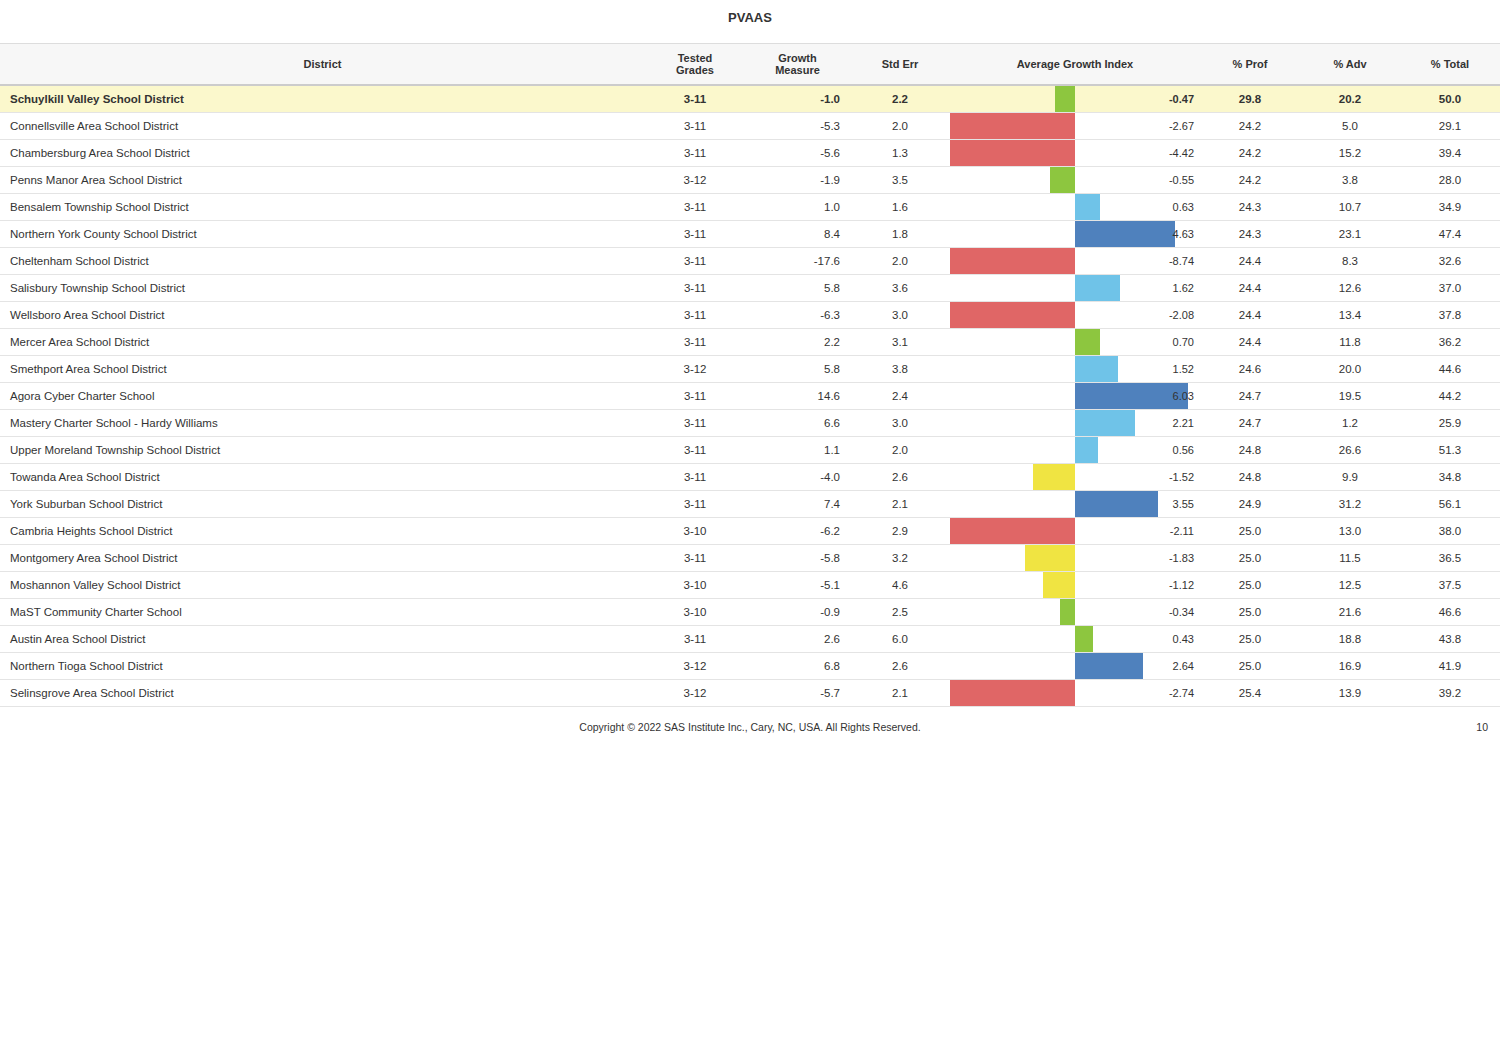PVAAS
| District | Tested Grades | Growth Measure | Std Err | Average Growth Index | % Prof | % Adv | % Total |
| --- | --- | --- | --- | --- | --- | --- | --- |
| Schuylkill Valley School District | 3-11 | -1.0 | 2.2 | -0.47 | 29.8 | 20.2 | 50.0 |
| Connellsville Area School District | 3-11 | -5.3 | 2.0 | -2.67 | 24.2 | 5.0 | 29.1 |
| Chambersburg Area School District | 3-11 | -5.6 | 1.3 | -4.42 | 24.2 | 15.2 | 39.4 |
| Penns Manor Area School District | 3-12 | -1.9 | 3.5 | -0.55 | 24.2 | 3.8 | 28.0 |
| Bensalem Township School District | 3-11 | 1.0 | 1.6 | 0.63 | 24.3 | 10.7 | 34.9 |
| Northern York County School District | 3-11 | 8.4 | 1.8 | 4.63 | 24.3 | 23.1 | 47.4 |
| Cheltenham School District | 3-11 | -17.6 | 2.0 | -8.74 | 24.4 | 8.3 | 32.6 |
| Salisbury Township School District | 3-11 | 5.8 | 3.6 | 1.62 | 24.4 | 12.6 | 37.0 |
| Wellsboro Area School District | 3-11 | -6.3 | 3.0 | -2.08 | 24.4 | 13.4 | 37.8 |
| Mercer Area School District | 3-11 | 2.2 | 3.1 | 0.70 | 24.4 | 11.8 | 36.2 |
| Smethport Area School District | 3-12 | 5.8 | 3.8 | 1.52 | 24.6 | 20.0 | 44.6 |
| Agora Cyber Charter School | 3-11 | 14.6 | 2.4 | 6.03 | 24.7 | 19.5 | 44.2 |
| Mastery Charter School - Hardy Williams | 3-11 | 6.6 | 3.0 | 2.21 | 24.7 | 1.2 | 25.9 |
| Upper Moreland Township School District | 3-11 | 1.1 | 2.0 | 0.56 | 24.8 | 26.6 | 51.3 |
| Towanda Area School District | 3-11 | -4.0 | 2.6 | -1.52 | 24.8 | 9.9 | 34.8 |
| York Suburban School District | 3-11 | 7.4 | 2.1 | 3.55 | 24.9 | 31.2 | 56.1 |
| Cambria Heights School District | 3-10 | -6.2 | 2.9 | -2.11 | 25.0 | 13.0 | 38.0 |
| Montgomery Area School District | 3-11 | -5.8 | 3.2 | -1.83 | 25.0 | 11.5 | 36.5 |
| Moshannon Valley School District | 3-10 | -5.1 | 4.6 | -1.12 | 25.0 | 12.5 | 37.5 |
| MaST Community Charter School | 3-10 | -0.9 | 2.5 | -0.34 | 25.0 | 21.6 | 46.6 |
| Austin Area School District | 3-11 | 2.6 | 6.0 | 0.43 | 25.0 | 18.8 | 43.8 |
| Northern Tioga School District | 3-12 | 6.8 | 2.6 | 2.64 | 25.0 | 16.9 | 41.9 |
| Selinsgrove Area School District | 3-12 | -5.7 | 2.1 | -2.74 | 25.4 | 13.9 | 39.2 |
Copyright © 2022 SAS Institute Inc., Cary, NC, USA. All Rights Reserved. 10